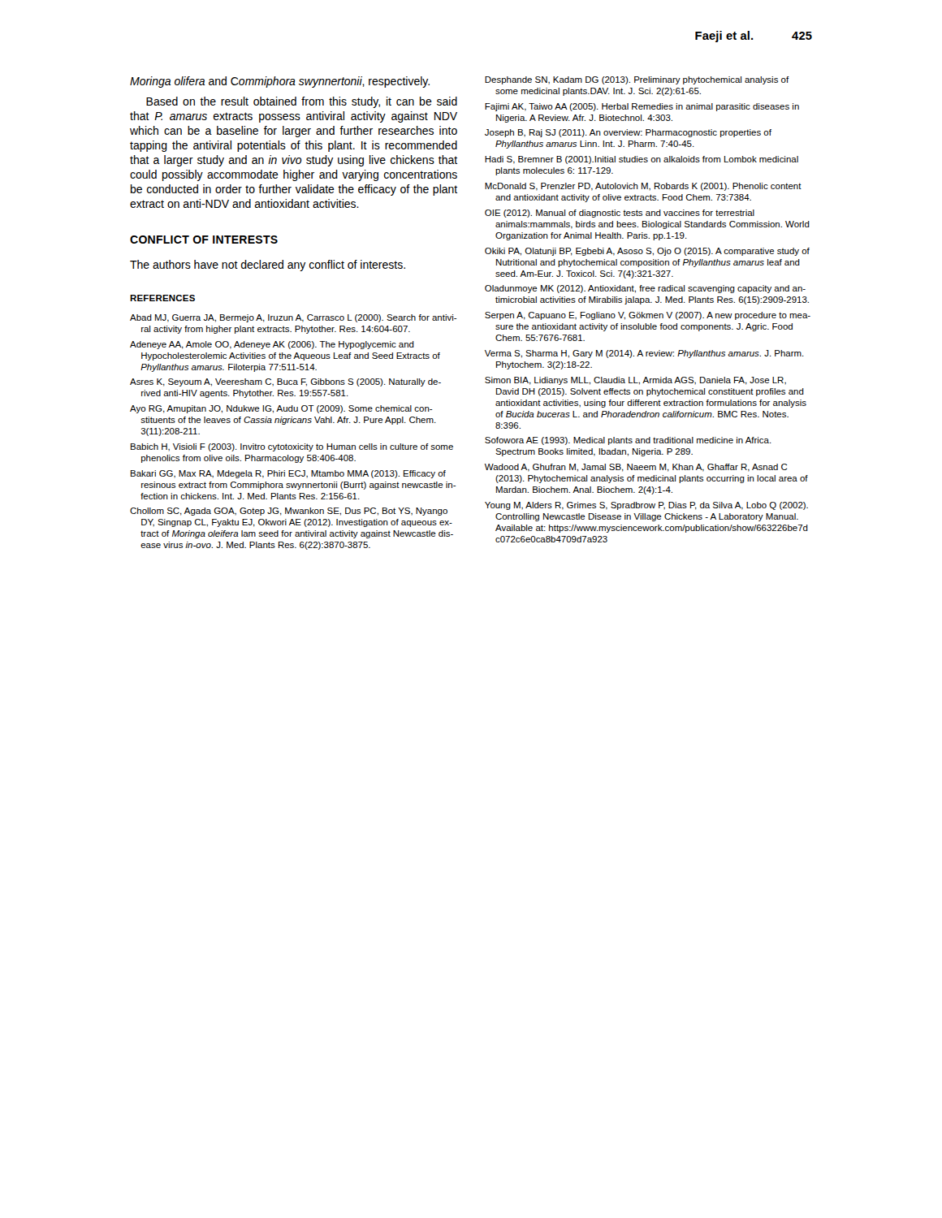Faeji et al. 425
Moringa olifera and Commiphora swynnertonii, respectively.
Based on the result obtained from this study, it can be said that P. amarus extracts possess antiviral activity against NDV which can be a baseline for larger and further researches into tapping the antiviral potentials of this plant. It is recommended that a larger study and an in vivo study using live chickens that could possibly accommodate higher and varying concentrations be conducted in order to further validate the efficacy of the plant extract on anti-NDV and antioxidant activities.
Conflict of Interests
The authors have not declared any conflict of interests.
References
Abad MJ, Guerra JA, Bermejo A, Iruzun A, Carrasco L (2000). Search for antiviral activity from higher plant extracts. Phytother. Res. 14:604-607.
Adeneye AA, Amole OO, Adeneye AK (2006). The Hypoglycemic and Hypocholesterolemic Activities of the Aqueous Leaf and Seed Extracts of Phyllanthus amarus. Filoterpia 77:511-514.
Asres K, Seyoum A, Veeresham C, Buca F, Gibbons S (2005). Naturally derived anti-HIV agents. Phytother. Res. 19:557-581.
Ayo RG, Amupitan JO, Ndukwe IG, Audu OT (2009). Some chemical constituents of the leaves of Cassia nigricans Vahl. Afr. J. Pure Appl. Chem. 3(11):208-211.
Babich H, Visioli F (2003). Invitro cytotoxicity to Human cells in culture of some phenolics from olive oils. Pharmacology 58:406-408.
Bakari GG, Max RA, Mdegela R, Phiri ECJ, Mtambo MMA (2013). Efficacy of resinous extract from Commiphora swynnertonii (Burrt) against newcastle infection in chickens. Int. J. Med. Plants Res. 2:156-61.
Chollom SC, Agada GOA, Gotep JG, Mwankon SE, Dus PC, Bot YS, Nyango DY, Singnap CL, Fyaktu EJ, Okwori AE (2012). Investigation of aqueous extract of Moringa oleifera lam seed for antiviral activity against Newcastle disease virus in-ovo. J. Med. Plants Res. 6(22):3870-3875.
Desphande SN, Kadam DG (2013). Preliminary phytochemical analysis of some medicinal plants.DAV. Int. J. Sci. 2(2):61-65.
Fajimi AK, Taiwo AA (2005). Herbal Remedies in animal parasitic diseases in Nigeria. A Review. Afr. J. Biotechnol. 4:303.
Joseph B, Raj SJ (2011). An overview: Pharmacognostic properties of Phyllanthus amarus Linn. Int. J. Pharm. 7:40-45.
Hadi S, Bremner B (2001).Initial studies on alkaloids from Lombok medicinal plants molecules 6: 117-129.
McDonald S, Prenzler PD, Autolovich M, Robards K (2001). Phenolic content and antioxidant activity of olive extracts. Food Chem. 73:7384.
OIE (2012). Manual of diagnostic tests and vaccines for terrestrial animals:mammals, birds and bees. Biological Standards Commission. World Organization for Animal Health. Paris. pp.1-19.
Okiki PA, Olatunji BP, Egbebi A, Asoso S, Ojo O (2015). A comparative study of Nutritional and phytochemical composition of Phyllanthus amarus leaf and seed. Am-Eur. J. Toxicol. Sci. 7(4):321-327.
Oladunmoye MK (2012). Antioxidant, free radical scavenging capacity and antimicrobial activities of Mirabilis jalapa. J. Med. Plants Res. 6(15):2909-2913.
Serpen A, Capuano E, Fogliano V, Gökmen V (2007). A new procedure to measure the antioxidant activity of insoluble food components. J. Agric. Food Chem. 55:7676-7681.
Verma S, Sharma H, Gary M (2014). A review: Phyllanthus amarus. J. Pharm. Phytochem. 3(2):18-22.
Simon BIA, Lidianys MLL, Claudia LL, Armida AGS, Daniela FA, Jose LR, David DH (2015). Solvent effects on phytochemical constituent profiles and antioxidant activities, using four different extraction formulations for analysis of Bucida buceras L. and Phoradendron californicum. BMC Res. Notes. 8:396.
Sofowora AE (1993). Medical plants and traditional medicine in Africa. Spectrum Books limited, Ibadan, Nigeria. P 289.
Wadood A, Ghufran M, Jamal SB, Naeem M, Khan A, Ghaffar R, Asnad C (2013). Phytochemical analysis of medicinal plants occurring in local area of Mardan. Biochem. Anal. Biochem. 2(4):1-4.
Young M, Alders R, Grimes S, Spradbrow P, Dias P, da Silva A, Lobo Q (2002). Controlling Newcastle Disease in Village Chickens - A Laboratory Manual. Available at: https://www.mysciencework.com/publication/show/663226be7dc072c6e0ca8b4709d7a923